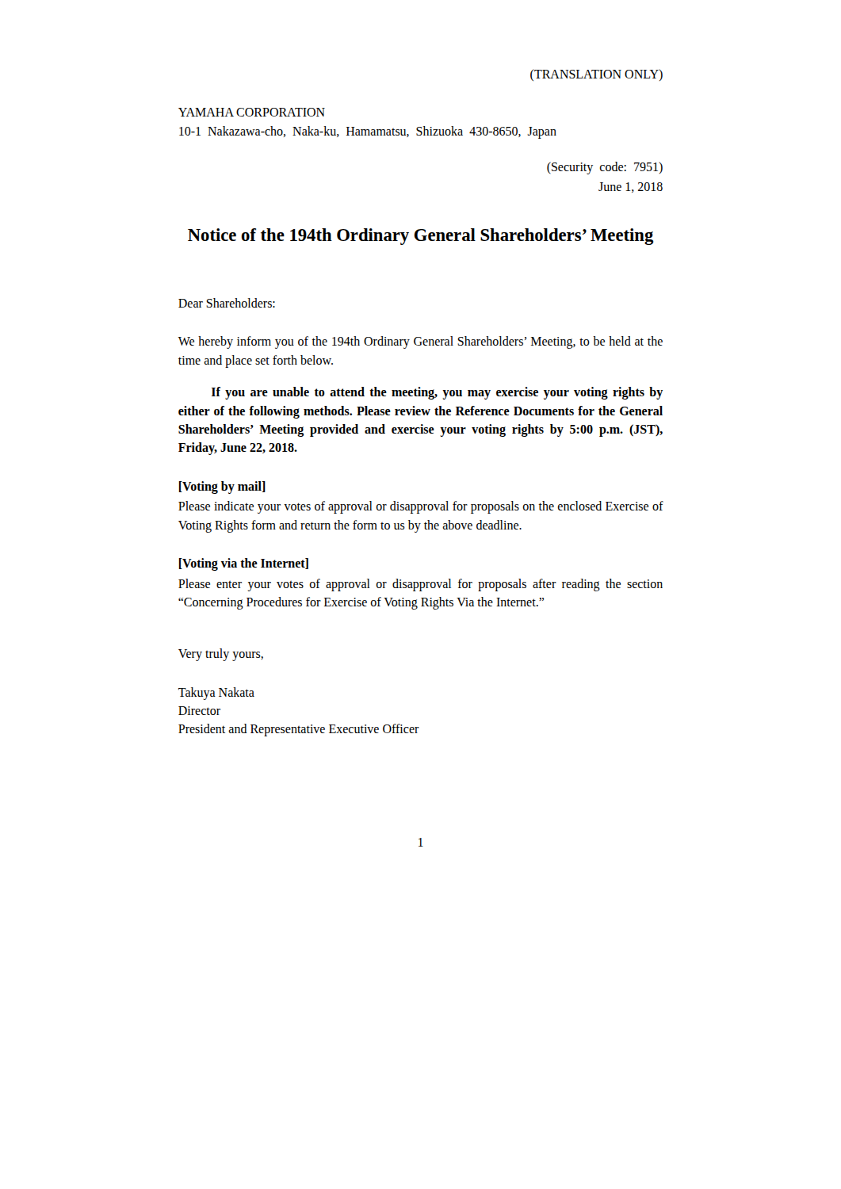(TRANSLATION ONLY)
YAMAHA CORPORATION
10-1 Nakazawa-cho, Naka-ku, Hamamatsu, Shizuoka 430-8650, Japan
(Security code: 7951)
June 1, 2018
Notice of the 194th Ordinary General Shareholders’ Meeting
Dear Shareholders:
We hereby inform you of the 194th Ordinary General Shareholders’ Meeting, to be held at the time and place set forth below.
If you are unable to attend the meeting, you may exercise your voting rights by either of the following methods. Please review the Reference Documents for the General Shareholders’ Meeting provided and exercise your voting rights by 5:00 p.m. (JST), Friday, June 22, 2018.
[Voting by mail]
Please indicate your votes of approval or disapproval for proposals on the enclosed Exercise of Voting Rights form and return the form to us by the above deadline.
[Voting via the Internet]
Please enter your votes of approval or disapproval for proposals after reading the section “Concerning Procedures for Exercise of Voting Rights Via the Internet.”
Very truly yours,
Takuya Nakata
Director
President and Representative Executive Officer
1